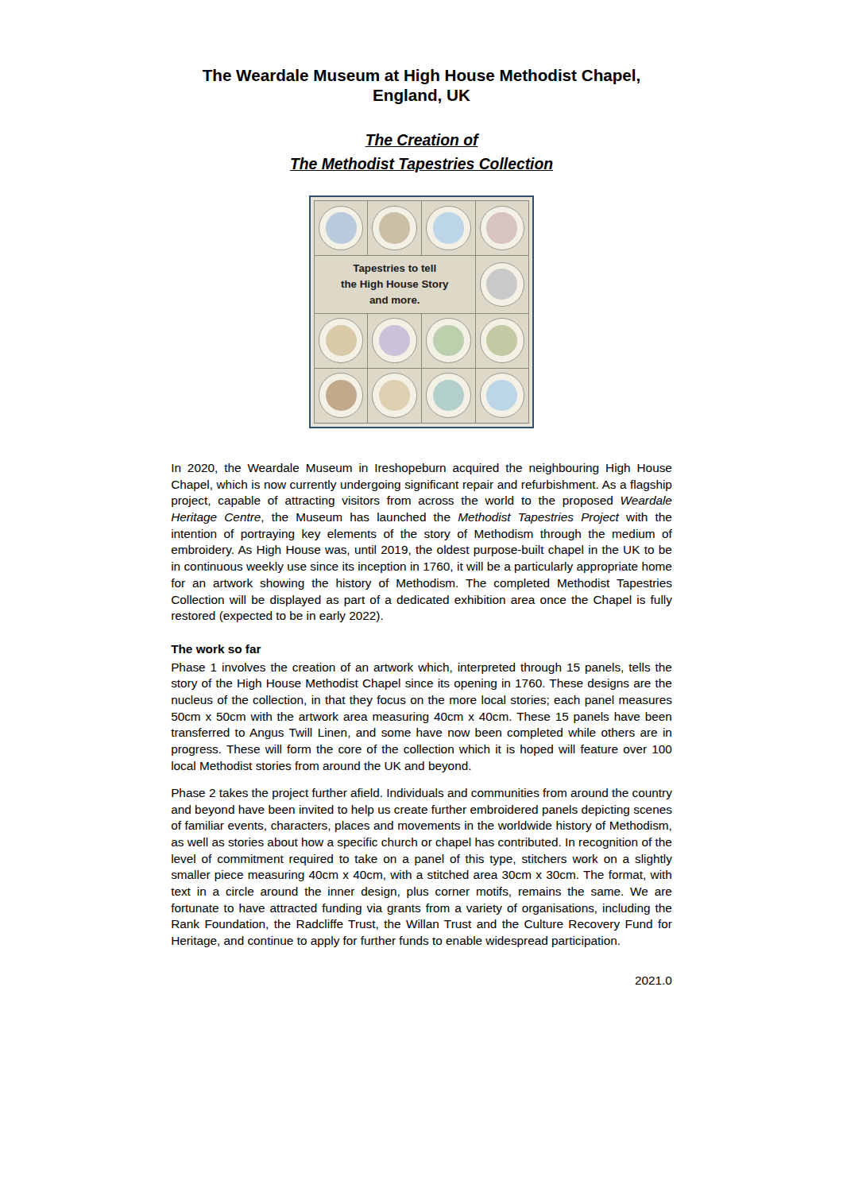The Weardale Museum at High House Methodist Chapel, England, UK
The Creation of
The Methodist Tapestries Collection
| Tapestries to tell the High House Story and more. | |
In 2020, the Weardale Museum in Ireshopeburn acquired the neighbouring High House Chapel, which is now currently undergoing significant repair and refurbishment. As a flagship project, capable of attracting visitors from across the world to the proposed Weardale Heritage Centre, the Museum has launched the Methodist Tapestries Project with the intention of portraying key elements of the story of Methodism through the medium of embroidery. As High House was, until 2019, the oldest purpose-built chapel in the UK to be in continuous weekly use since its inception in 1760, it will be a particularly appropriate home for an artwork showing the history of Methodism. The completed Methodist Tapestries Collection will be displayed as part of a dedicated exhibition area once the Chapel is fully restored (expected to be in early 2022).
The work so far
Phase 1 involves the creation of an artwork which, interpreted through 15 panels, tells the story of the High House Methodist Chapel since its opening in 1760. These designs are the nucleus of the collection, in that they focus on the more local stories; each panel measures 50cm x 50cm with the artwork area measuring 40cm x 40cm. These 15 panels have been transferred to Angus Twill Linen, and some have now been completed while others are in progress. These will form the core of the collection which it is hoped will feature over 100 local Methodist stories from around the UK and beyond.
Phase 2 takes the project further afield. Individuals and communities from around the country and beyond have been invited to help us create further embroidered panels depicting scenes of familiar events, characters, places and movements in the worldwide history of Methodism, as well as stories about how a specific church or chapel has contributed. In recognition of the level of commitment required to take on a panel of this type, stitchers work on a slightly smaller piece measuring 40cm x 40cm, with a stitched area 30cm x 30cm. The format, with text in a circle around the inner design, plus corner motifs, remains the same. We are fortunate to have attracted funding via grants from a variety of organisations, including the Rank Foundation, the Radcliffe Trust, the Willan Trust and the Culture Recovery Fund for Heritage, and continue to apply for further funds to enable widespread participation.
2021.0